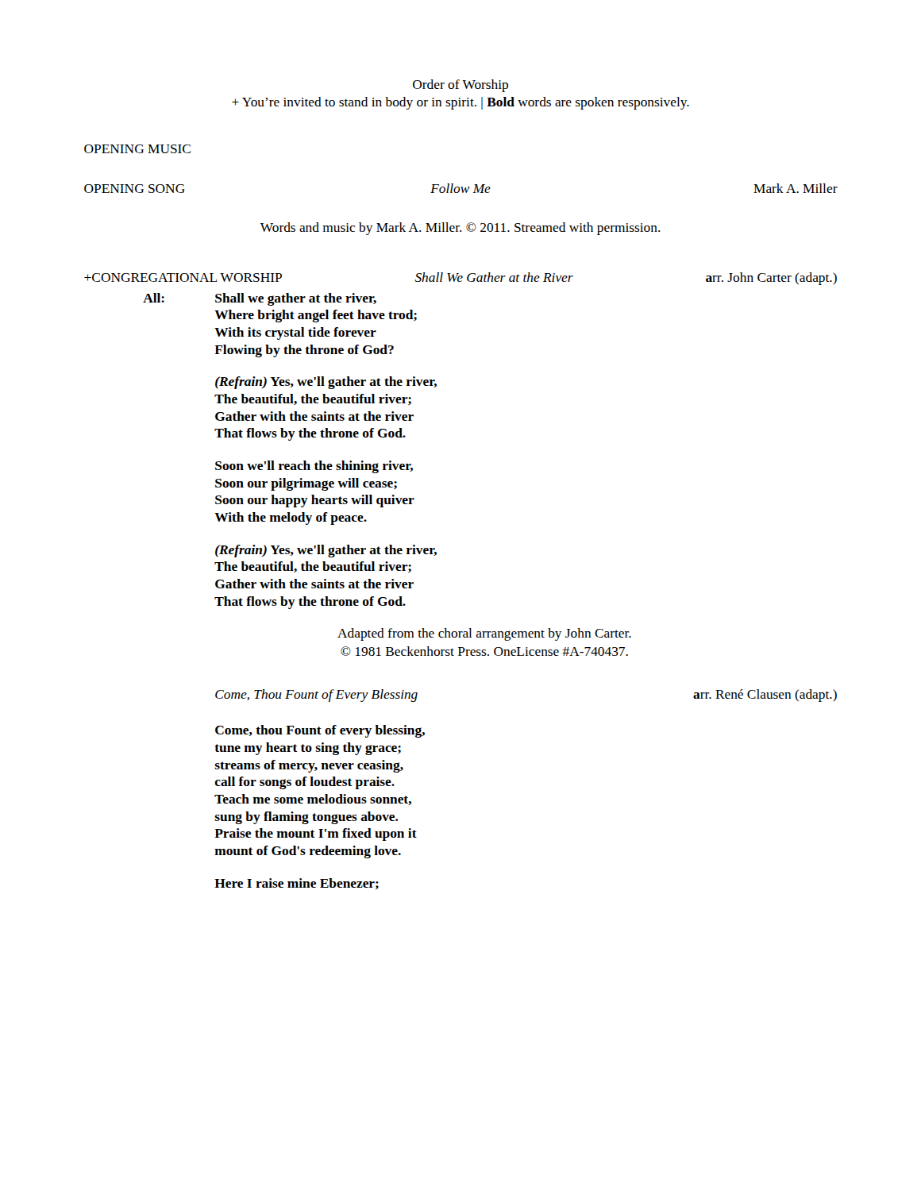Order of Worship
+ You’re invited to stand in body or in spirit. | Bold words are spoken responsively.
OPENING MUSIC
OPENING SONG
Follow Me
Mark A. Miller
Words and music by Mark A. Miller. © 2011. Streamed with permission.
+CONGREGATIONAL WORSHIP
Shall We Gather at the River
arr. John Carter (adapt.)
All: Shall we gather at the river,
Where bright angel feet have trod;
With its crystal tide forever
Flowing by the throne of God?
(Refrain) Yes, we'll gather at the river,
The beautiful, the beautiful river;
Gather with the saints at the river
That flows by the throne of God.
Soon we'll reach the shining river,
Soon our pilgrimage will cease;
Soon our happy hearts will quiver
With the melody of peace.
(Refrain) Yes, we'll gather at the river,
The beautiful, the beautiful river;
Gather with the saints at the river
That flows by the throne of God.
Adapted from the choral arrangement by John Carter.
© 1981 Beckenhorst Press. OneLicense #A-740437.
Come, Thou Fount of Every Blessing
arr. René Clausen (adapt.)
Come, thou Fount of every blessing,
tune my heart to sing thy grace;
streams of mercy, never ceasing,
call for songs of loudest praise.
Teach me some melodious sonnet,
sung by flaming tongues above.
Praise the mount I'm fixed upon it
mount of God's redeeming love.
Here I raise mine Ebenezer;